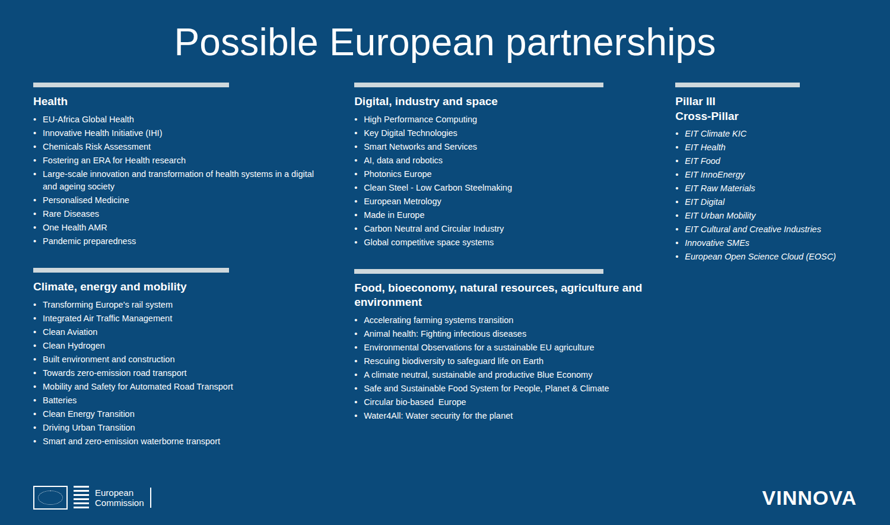Possible European partnerships
Health
EU-Africa Global Health
Innovative Health Initiative (IHI)
Chemicals Risk Assessment
Fostering an ERA for Health research
Large-scale innovation and transformation of health systems in a digital and ageing society
Personalised Medicine
Rare Diseases
One Health AMR
Pandemic preparedness
Climate, energy and mobility
Transforming Europe's rail system
Integrated Air Traffic Management
Clean Aviation
Clean Hydrogen
Built environment and construction
Towards zero-emission road transport
Mobility and Safety for Automated Road Transport
Batteries
Clean Energy Transition
Driving Urban Transition
Smart and zero-emission waterborne transport
Digital, industry and space
High Performance Computing
Key Digital Technologies
Smart Networks and Services
AI, data and robotics
Photonics Europe
Clean Steel - Low Carbon Steelmaking
European Metrology
Made in Europe
Carbon Neutral and Circular Industry
Global competitive space systems
Food, bioeconomy, natural resources, agriculture and environment
Accelerating farming systems transition
Animal health: Fighting infectious diseases
Environmental Observations for a sustainable EU agriculture
Rescuing biodiversity to safeguard life on Earth
A climate neutral, sustainable and productive Blue Economy
Safe and Sustainable Food System for People, Planet & Climate
Circular bio-based Europe
Water4All: Water security for the planet
Pillar III
Cross-Pillar
EIT Climate KIC
EIT Health
EIT Food
EIT InnoEnergy
EIT Raw Materials
EIT Digital
EIT Urban Mobility
EIT Cultural and Creative Industries
Innovative SMEs
European Open Science Cloud (EOSC)
European
Commission
VINNOVA